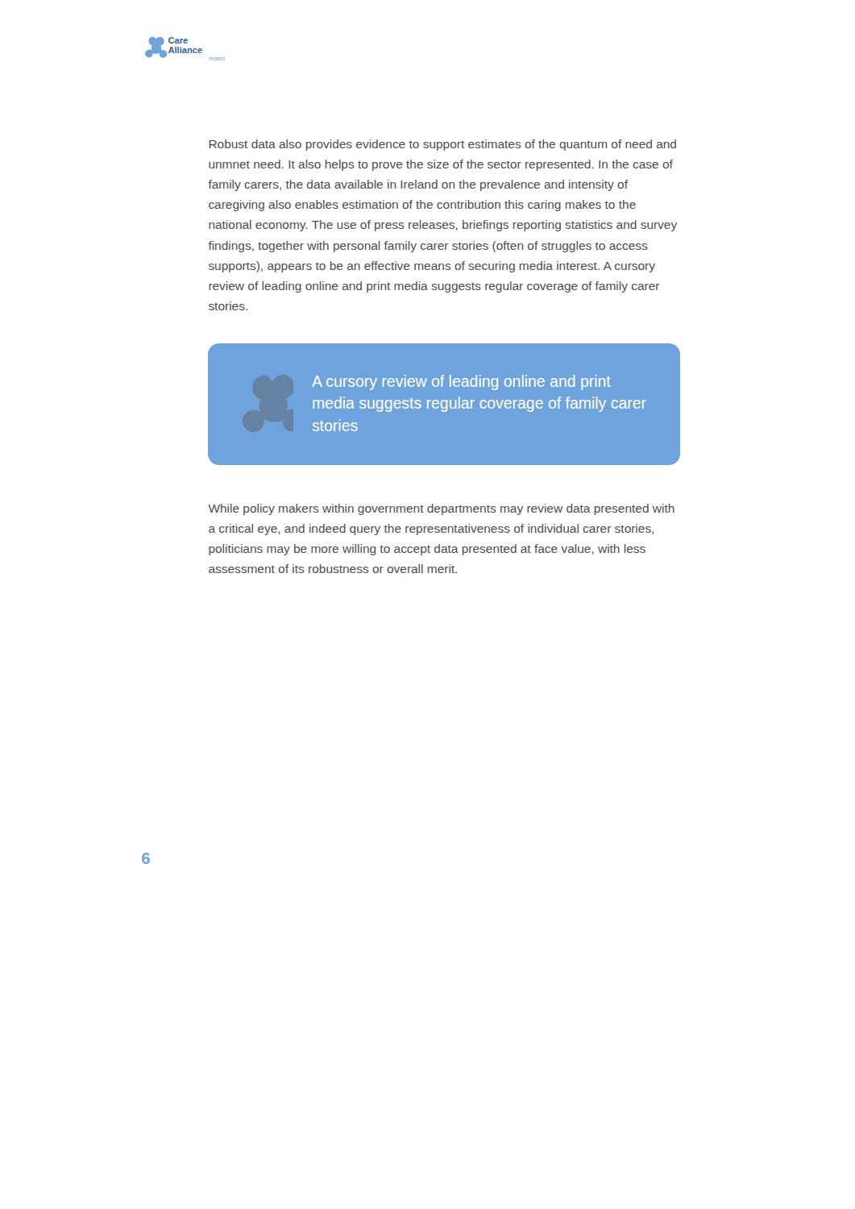Care Alliance Ireland
Robust data also provides evidence to support estimates of the quantum of need and unmnet need. It also helps to prove the size of the sector represented. In the case of family carers, the data available in Ireland on the prevalence and intensity of caregiving also enables estimation of the contribution this caring makes to the national economy. The use of press releases, briefings reporting statistics and survey findings, together with personal family carer stories (often of struggles to access supports), appears to be an effective means of securing media interest. A cursory review of leading online and print media suggests regular coverage of family carer stories.
A cursory review of leading online and print media suggests regular coverage of family carer stories
While policy makers within government departments may review data presented with a critical eye, and indeed query the representativeness of individual carer stories, politicians may be more willing to accept data presented at face value, with less assessment of its robustness or overall merit.
6